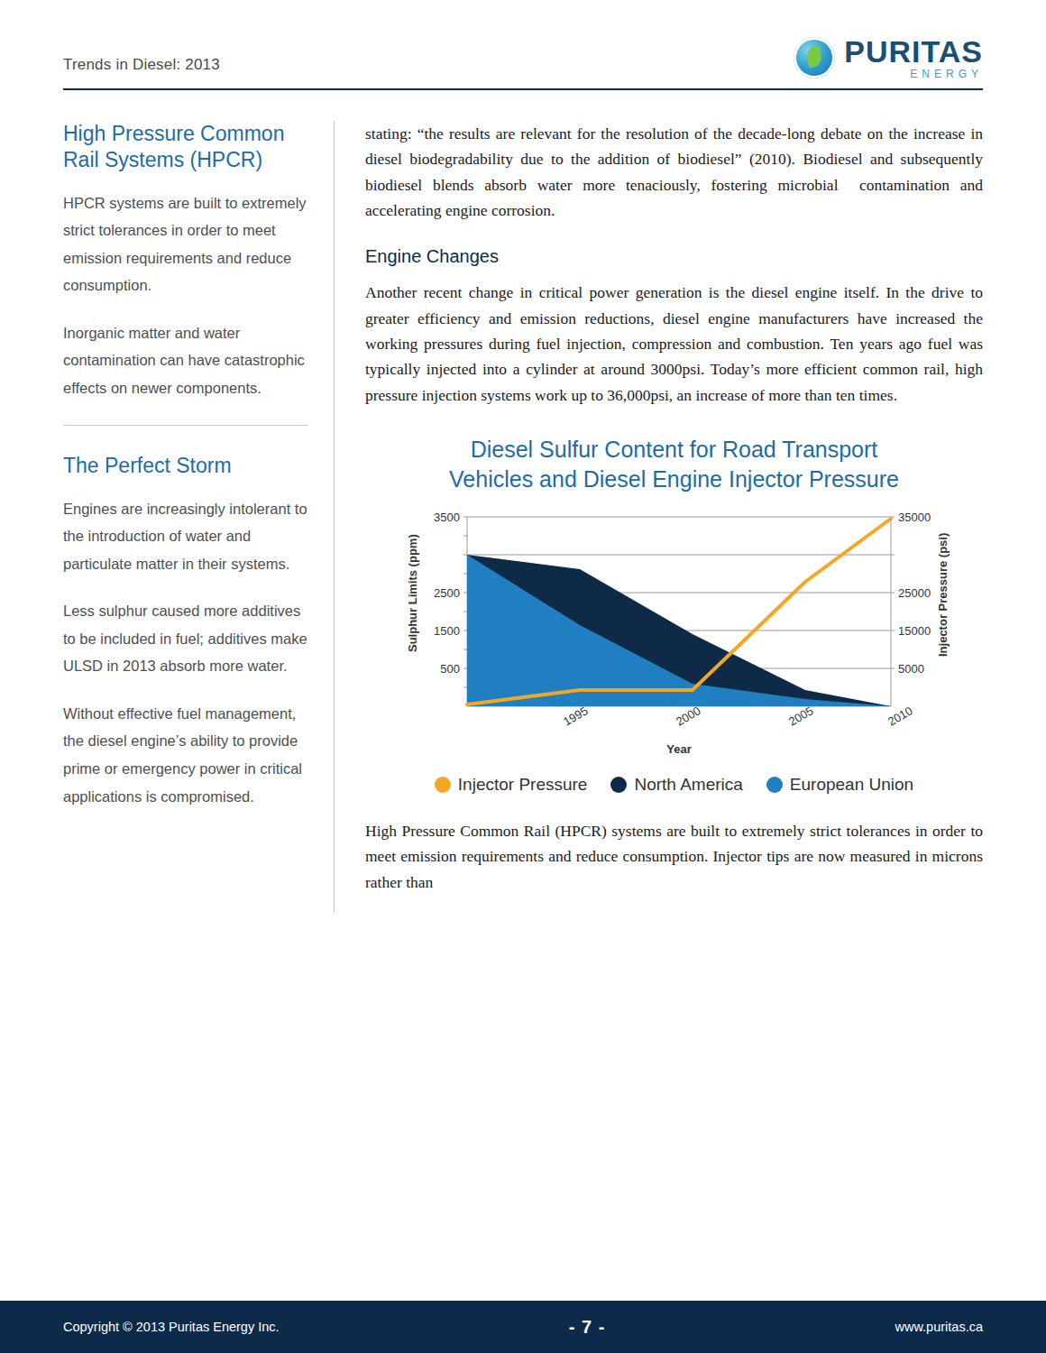Trends in Diesel: 2013
PURITAS
ENERGY
High Pressure Common Rail Systems (HPCR)
HPCR systems are built to extremely strict tolerances in order to meet emission requirements and reduce consumption.
Inorganic matter and water contamination can have catastrophic effects on newer components.
The Perfect Storm
Engines are increasingly intolerant to the introduction of water and particulate matter in their systems.
Less sulphur caused more additives to be included in fuel; additives make ULSD in 2013 absorb more water.
Without effective fuel management, the diesel engine’s ability to provide prime or emergency power in critical applications is compromised.
stating: “the results are relevant for the resolution of the decade-long debate on the increase in diesel biodegradability due to the addition of biodiesel” (2010). Biodiesel and subsequently biodiesel blends absorb water more tenaciously, fostering microbial contamination and accelerating engine corrosion.
Engine Changes
Another recent change in critical power generation is the diesel engine itself. In the drive to greater efficiency and emission reductions, diesel engine manufacturers have increased the working pressures during fuel injection, compression and combustion. Ten years ago fuel was typically injected into a cylinder at around 3000psi. Today’s more efficient common rail, high pressure injection systems work up to 36,000psi, an increase of more than ten times.
Diesel Sulfur Content for Road Transport
Vehicles and Diesel Engine Injector Pressure
3500 2500 1500 500 35000 25000 15000 5000 Sulphur Limits (ppm) Injector Pressure (psi) 1995 2000 2005 2010 Year
Injector Pressure
North America
European Union
High Pressure Common Rail (HPCR) systems are built to extremely strict tolerances in order to meet emission requirements and reduce consumption. Injector tips are now measured in microns rather than
Copyright © 2013 Puritas Energy Inc.
- 7 -
www.puritas.ca